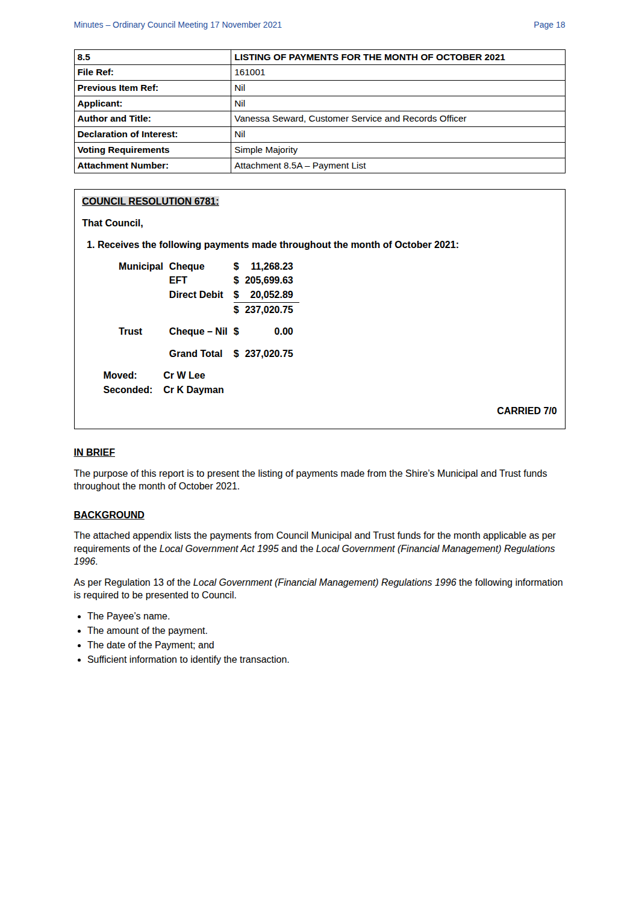Minutes – Ordinary Council Meeting 17 November 2021 Page 18
| 8.5 | LISTING OF PAYMENTS FOR THE MONTH OF OCTOBER 2021 |
| --- | --- |
| File Ref: | 161001 |
| Previous Item Ref: | Nil |
| Applicant: | Nil |
| Author and Title: | Vanessa Seward, Customer Service and Records Officer |
| Declaration of Interest: | Nil |
| Voting Requirements | Simple Majority |
| Attachment Number: | Attachment 8.5A – Payment List |
COUNCIL RESOLUTION 6781:
That Council,
Receives the following payments made throughout the month of October 2021:
| Municipal | Cheque | $ | 11,268.23 |
| | EFT | $ | 205,699.63 |
| | Direct Debit | $ | 20,052.89 |
| | | $ | 237,020.75 |
| Trust | Cheque – Nil | $ | 0.00 |
| | Grand Total | $ | 237,020.75 |
| Moved: | Cr W Lee |
| Seconded: | Cr K Dayman |
CARRIED 7/0
IN BRIEF
The purpose of this report is to present the listing of payments made from the Shire’s Municipal and Trust funds throughout the month of October 2021.
BACKGROUND
The attached appendix lists the payments from Council Municipal and Trust funds for the month applicable as per requirements of the Local Government Act 1995 and the Local Government (Financial Management) Regulations 1996.
As per Regulation 13 of the Local Government (Financial Management) Regulations 1996 the following information is required to be presented to Council.
The Payee’s name.
The amount of the payment.
The date of the Payment; and
Sufficient information to identify the transaction.